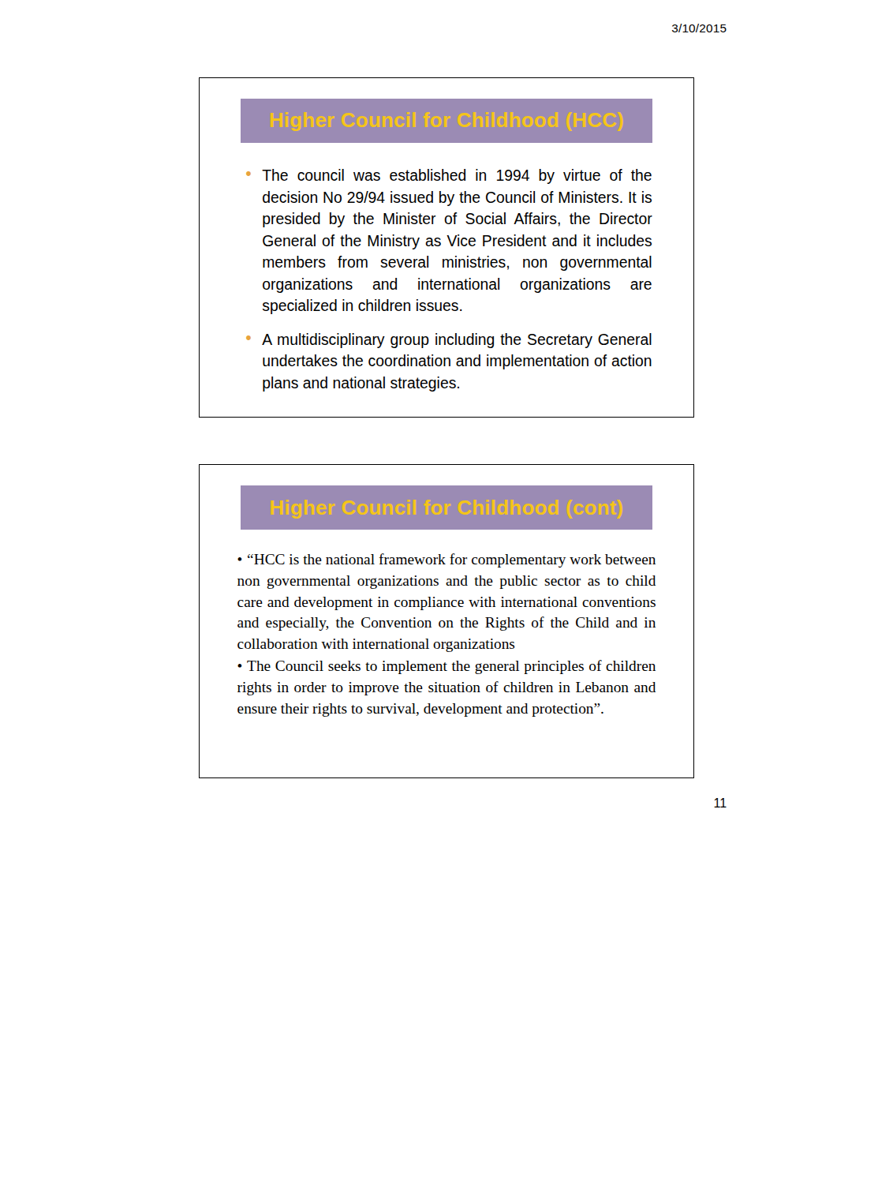3/10/2015
Higher Council for Childhood (HCC)
The council was established in 1994 by virtue of the decision No 29/94 issued by the Council of Ministers. It is presided by the Minister of Social Affairs, the Director General of the Ministry as Vice President and it includes members from several ministries, non governmental organizations and international organizations are specialized in children issues.
A multidisciplinary group including the Secretary General undertakes the coordination and implementation of action plans and national strategies.
Higher Council for Childhood (cont)
•“HCC is the national framework for complementary work between non governmental organizations and the public sector as to child care and development in compliance with international conventions and especially, the Convention on the Rights of the Child and in collaboration with international organizations
•The Council seeks to implement the general principles of children rights in order to improve the situation of children in Lebanon and ensure their rights to survival, development and protection”.
11